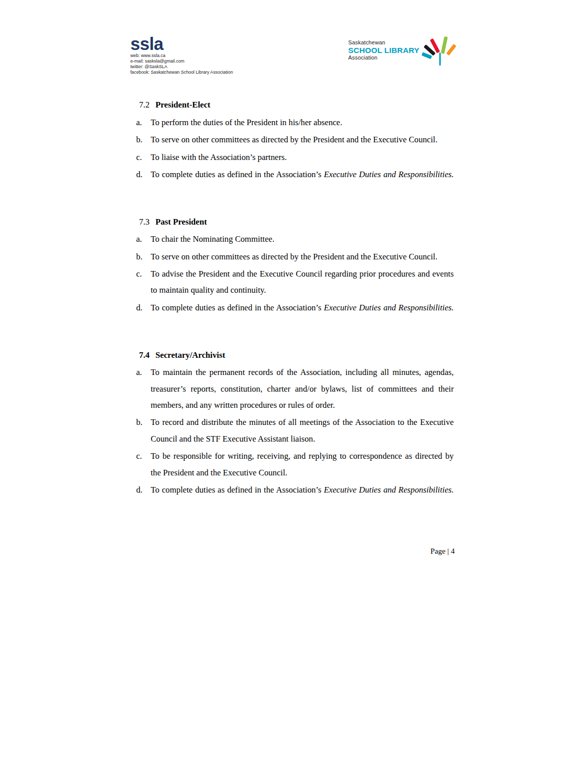ssla
web: www.ssla.ca
e-mail: sasksla@gmail.com
twitter: @SaskSLA
facebook: Saskatchewan School Library Association
Saskatchewan
SCHOOL LIBRARY
Association
7.2
President-Elect
a.
To perform the duties of the President in his/her absence.
b.
To serve on other committees as directed by the President and the Executive Council.
c.
To liaise with the Association’s partners.
d.
To complete duties as defined in the Association’s Executive Duties and Responsibilities.
7.3
Past President
a.
To chair the Nominating Committee.
b.
To serve on other committees as directed by the President and the Executive Council.
c.
To advise the President and the Executive Council regarding prior procedures and events to maintain quality and continuity.
d.
To complete duties as defined in the Association’s Executive Duties and Responsibilities.
7.4
Secretary/Archivist
a.
To maintain the permanent records of the Association, including all minutes, agendas, treasurer’s reports, constitution, charter and/or bylaws, list of committees and their members, and any written procedures or rules of order.
b.
To record and distribute the minutes of all meetings of the Association to the Executive Council and the STF Executive Assistant liaison.
c.
To be responsible for writing, receiving, and replying to correspondence as directed by the President and the Executive Council.
d.
To complete duties as defined in the Association’s Executive Duties and Responsibilities.
Page | 4